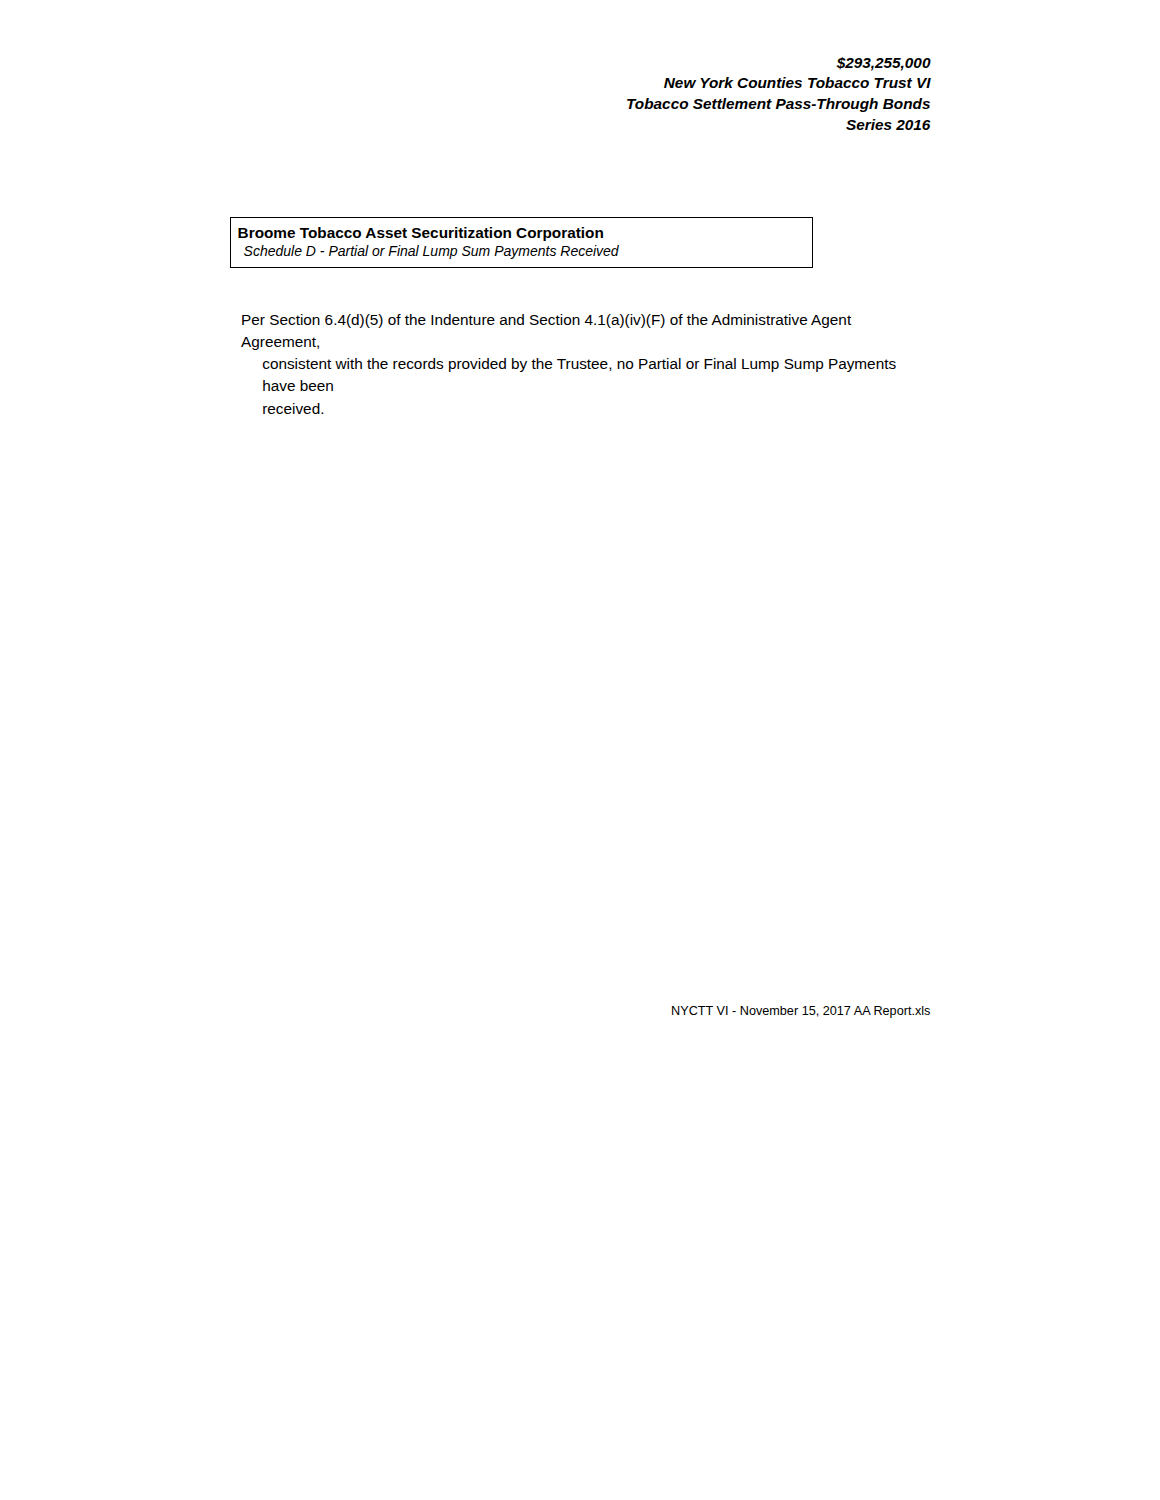$293,255,000
New York Counties Tobacco Trust VI
Tobacco Settlement Pass-Through Bonds
Series 2016
Broome Tobacco Asset Securitization Corporation
Schedule D - Partial or Final Lump Sum Payments Received
Per Section 6.4(d)(5) of the Indenture and Section 4.1(a)(iv)(F) of the Administrative Agent Agreement, consistent with the records provided by the Trustee, no Partial or Final Lump Sump Payments have been received.
NYCTT VI - November 15, 2017 AA Report.xls